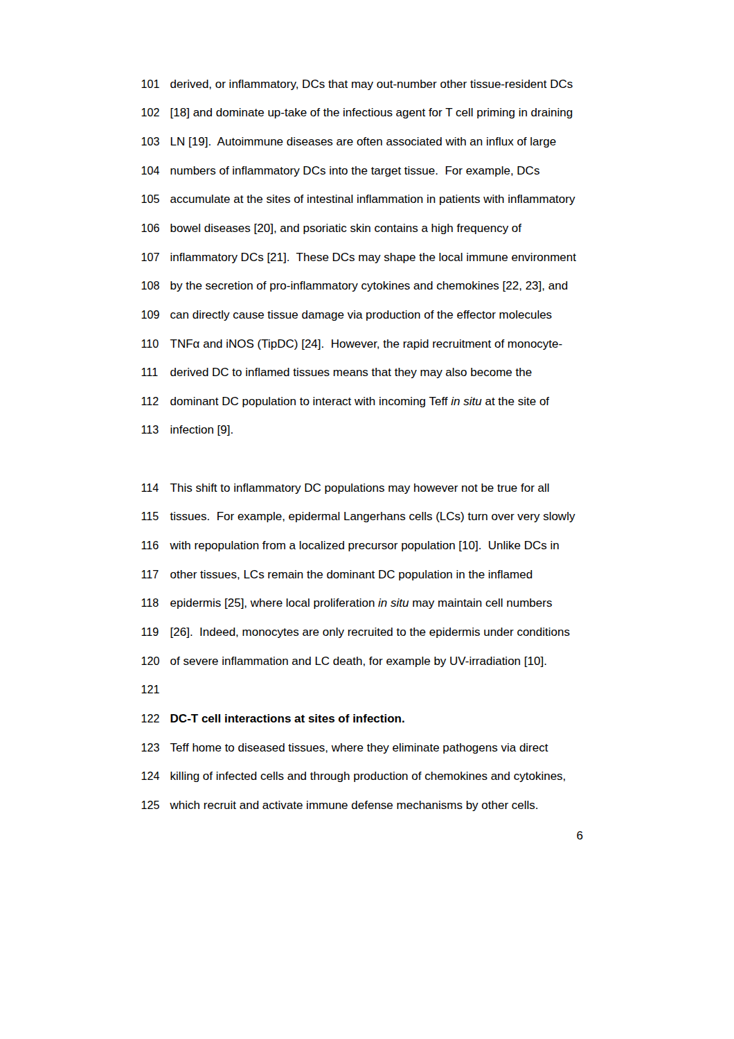101 derived, or inflammatory, DCs that may out-number other tissue-resident DCs
102[18] and dominate up-take of the infectious agent for T cell priming in draining
103 LN [19]. Autoimmune diseases are often associated with an influx of large
104 numbers of inflammatory DCs into the target tissue. For example, DCs
105 accumulate at the sites of intestinal inflammation in patients with inflammatory
106 bowel diseases [20], and psoriatic skin contains a high frequency of
107 inflammatory DCs [21]. These DCs may shape the local immune environment
108 by the secretion of pro-inflammatory cytokines and chemokines [22, 23], and
109 can directly cause tissue damage via production of the effector molecules
110 TNFα and iNOS (TipDC) [24]. However, the rapid recruitment of monocyte-
111 derived DC to inflamed tissues means that they may also become the
112 dominant DC population to interact with incoming Teff in situ at the site of
113 infection [9].
114 This shift to inflammatory DC populations may however not be true for all
115 tissues. For example, epidermal Langerhans cells (LCs) turn over very slowly
116 with repopulation from a localized precursor population [10]. Unlike DCs in
117 other tissues, LCs remain the dominant DC population in the inflamed
118 epidermis [25], where local proliferation in situ may maintain cell numbers
119[26]. Indeed, monocytes are only recruited to the epidermis under conditions
120 of severe inflammation and LC death, for example by UV-irradiation [10].
121
122
DC-T cell interactions at sites of infection.
123 Teff home to diseased tissues, where they eliminate pathogens via direct
124 killing of infected cells and through production of chemokines and cytokines,
125 which recruit and activate immune defense mechanisms by other cells.
6